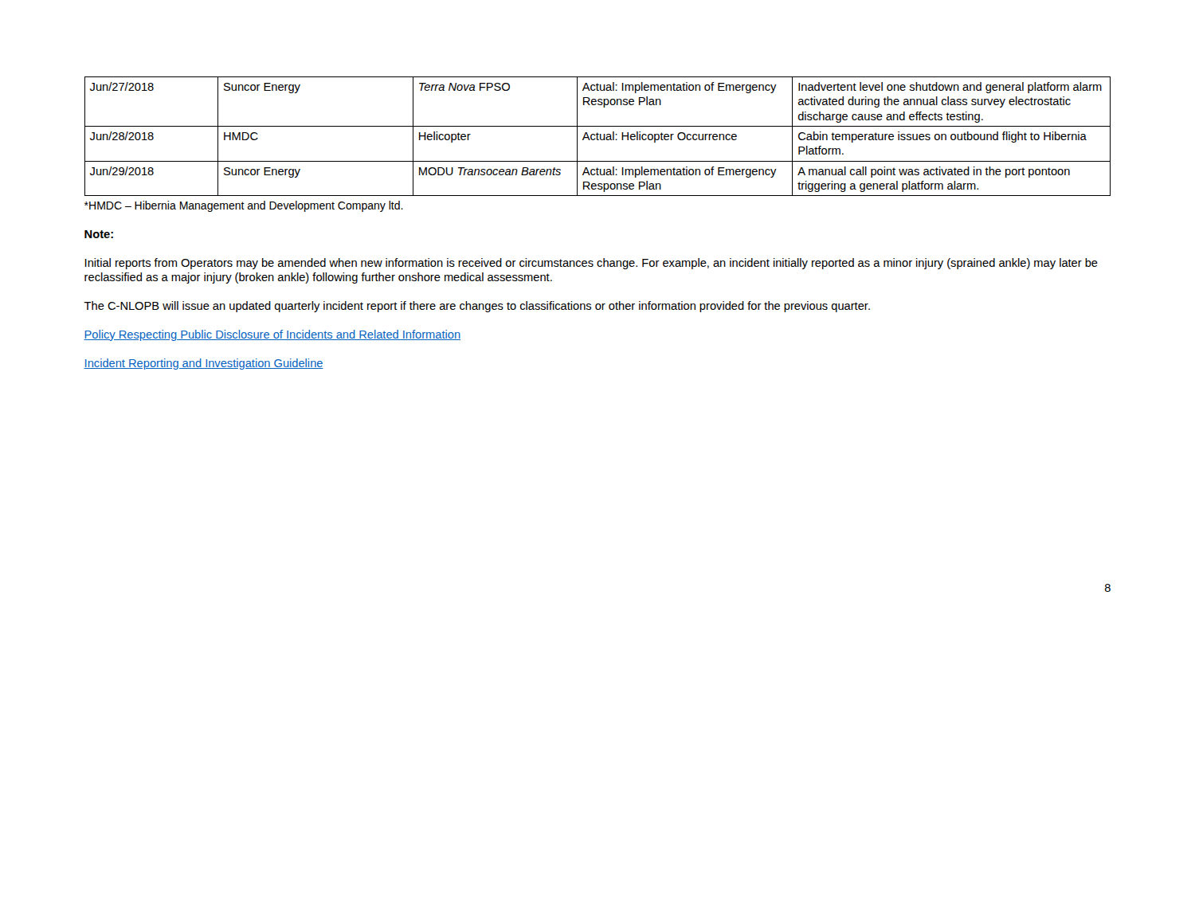| Jun/27/2018 | Suncor Energy | Terra Nova FPSO | Actual: Implementation of Emergency Response Plan | Inadvertent level one shutdown and general platform alarm activated during the annual class survey electrostatic discharge cause and effects testing. |
| Jun/28/2018 | HMDC | Helicopter | Actual: Helicopter Occurrence | Cabin temperature issues on outbound flight to Hibernia Platform. |
| Jun/29/2018 | Suncor Energy | MODU Transocean Barents | Actual: Implementation of Emergency Response Plan | A manual call point was activated in the port pontoon triggering a general platform alarm. |
*HMDC – Hibernia Management and Development Company ltd.
Note:
Initial reports from Operators may be amended when new information is received or circumstances change. For example, an incident initially reported as a minor injury (sprained ankle) may later be reclassified as a major injury (broken ankle) following further onshore medical assessment.
The C-NLOPB will issue an updated quarterly incident report if there are changes to classifications or other information provided for the previous quarter.
Policy Respecting Public Disclosure of Incidents and Related Information
Incident Reporting and Investigation Guideline
8